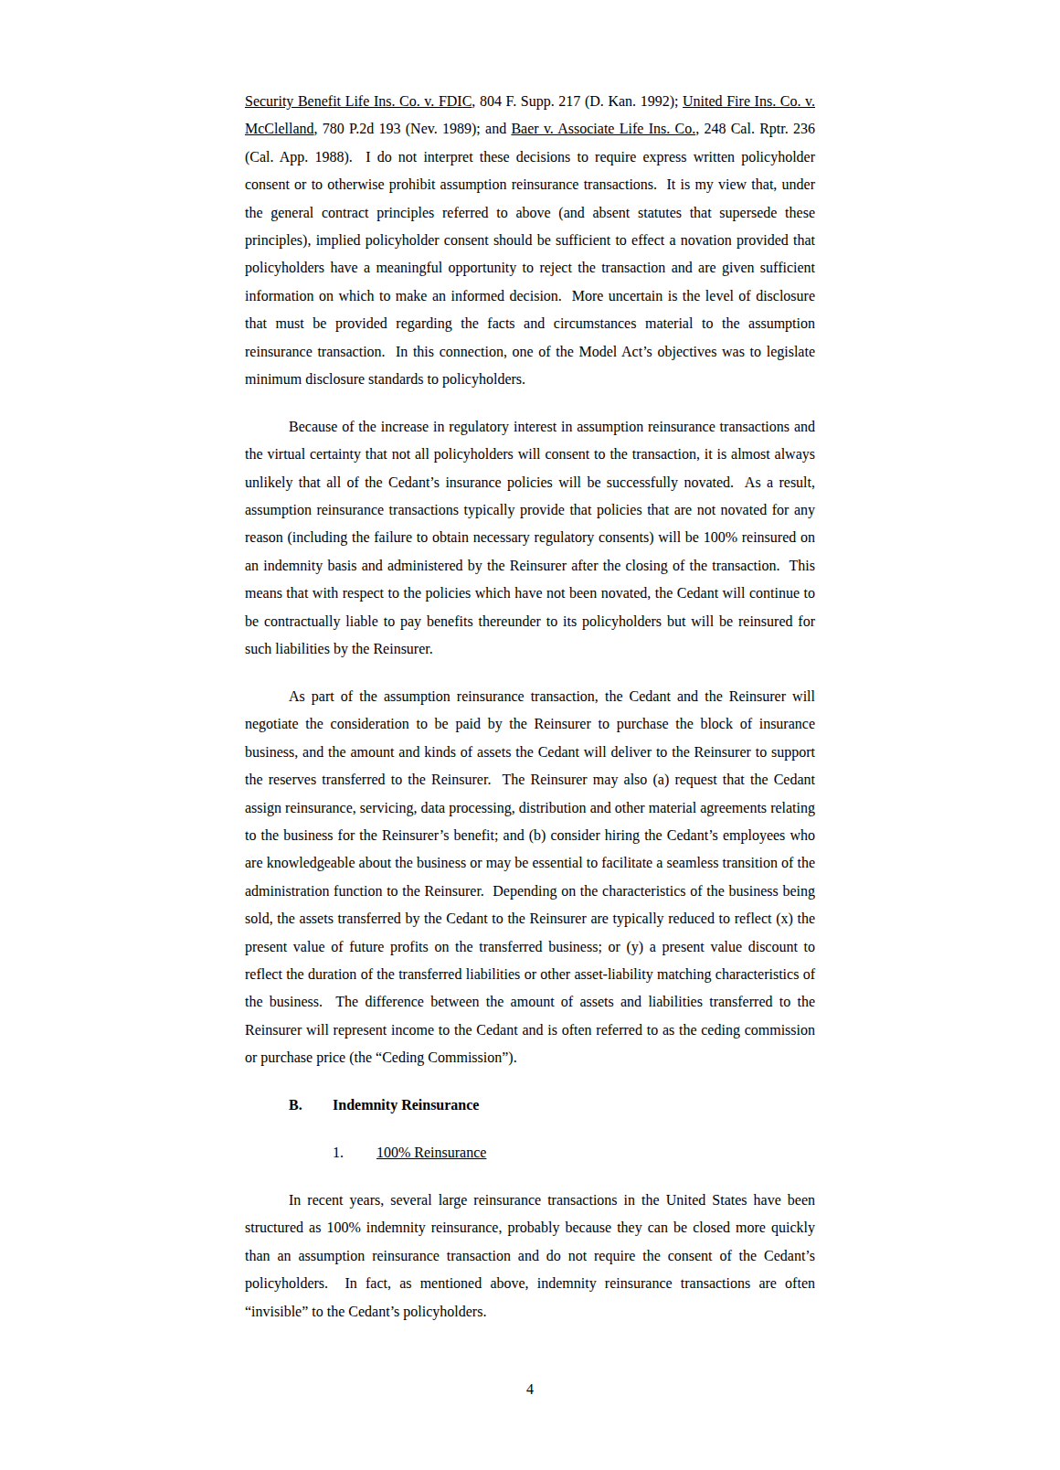Security Benefit Life Ins. Co. v. FDIC, 804 F. Supp. 217 (D. Kan. 1992); United Fire Ins. Co. v. McClelland, 780 P.2d 193 (Nev. 1989); and Baer v. Associate Life Ins. Co., 248 Cal. Rptr. 236 (Cal. App. 1988). I do not interpret these decisions to require express written policyholder consent or to otherwise prohibit assumption reinsurance transactions. It is my view that, under the general contract principles referred to above (and absent statutes that supersede these principles), implied policyholder consent should be sufficient to effect a novation provided that policyholders have a meaningful opportunity to reject the transaction and are given sufficient information on which to make an informed decision. More uncertain is the level of disclosure that must be provided regarding the facts and circumstances material to the assumption reinsurance transaction. In this connection, one of the Model Act’s objectives was to legislate minimum disclosure standards to policyholders.
Because of the increase in regulatory interest in assumption reinsurance transactions and the virtual certainty that not all policyholders will consent to the transaction, it is almost always unlikely that all of the Cedant’s insurance policies will be successfully novated. As a result, assumption reinsurance transactions typically provide that policies that are not novated for any reason (including the failure to obtain necessary regulatory consents) will be 100% reinsured on an indemnity basis and administered by the Reinsurer after the closing of the transaction. This means that with respect to the policies which have not been novated, the Cedant will continue to be contractually liable to pay benefits thereunder to its policyholders but will be reinsured for such liabilities by the Reinsurer.
As part of the assumption reinsurance transaction, the Cedant and the Reinsurer will negotiate the consideration to be paid by the Reinsurer to purchase the block of insurance business, and the amount and kinds of assets the Cedant will deliver to the Reinsurer to support the reserves transferred to the Reinsurer. The Reinsurer may also (a) request that the Cedant assign reinsurance, servicing, data processing, distribution and other material agreements relating to the business for the Reinsurer’s benefit; and (b) consider hiring the Cedant’s employees who are knowledgeable about the business or may be essential to facilitate a seamless transition of the administration function to the Reinsurer. Depending on the characteristics of the business being sold, the assets transferred by the Cedant to the Reinsurer are typically reduced to reflect (x) the present value of future profits on the transferred business; or (y) a present value discount to reflect the duration of the transferred liabilities or other asset-liability matching characteristics of the business. The difference between the amount of assets and liabilities transferred to the Reinsurer will represent income to the Cedant and is often referred to as the ceding commission or purchase price (the “Ceding Commission”).
B. Indemnity Reinsurance
1. 100% Reinsurance
In recent years, several large reinsurance transactions in the United States have been structured as 100% indemnity reinsurance, probably because they can be closed more quickly than an assumption reinsurance transaction and do not require the consent of the Cedant’s policyholders. In fact, as mentioned above, indemnity reinsurance transactions are often “invisible” to the Cedant’s policyholders.
4